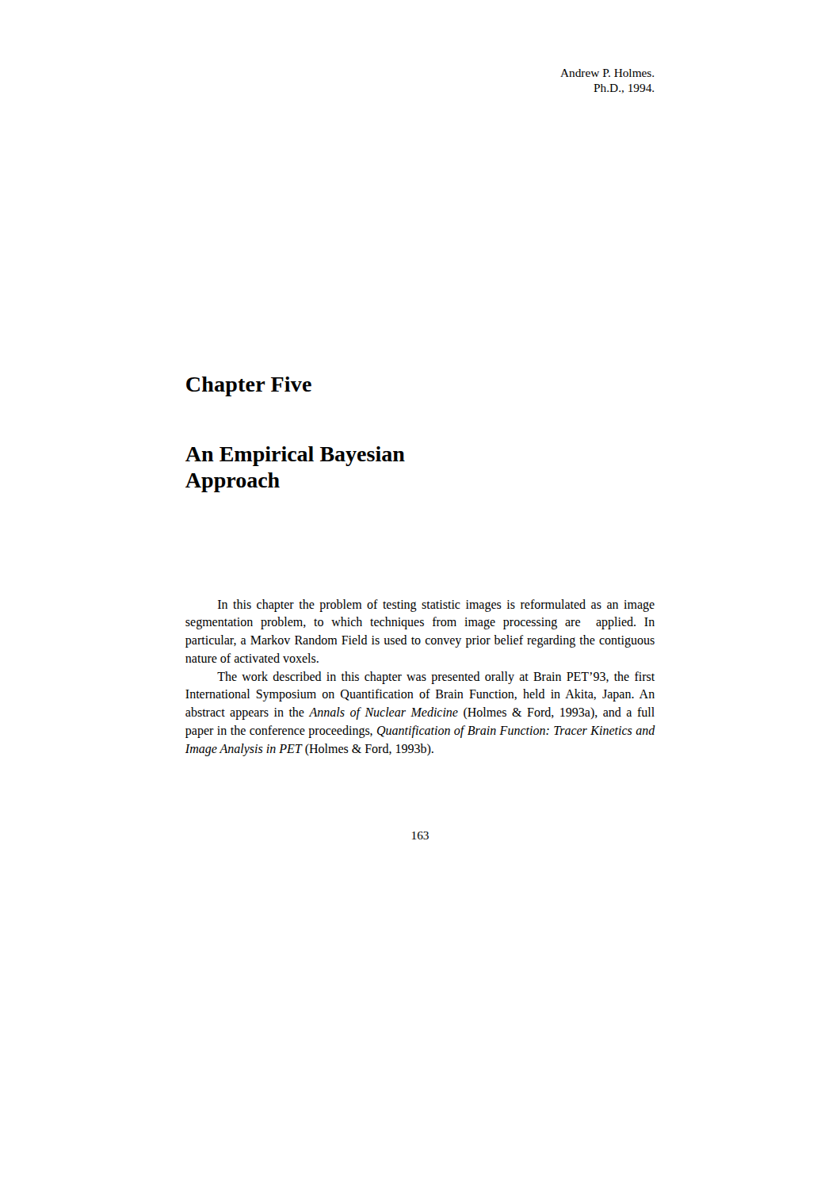Andrew P. Holmes.
Ph.D., 1994.
Chapter Five
An Empirical Bayesian
Approach
In this chapter the problem of testing statistic images is reformulated as an image segmentation problem, to which techniques from image processing are applied. In particular, a Markov Random Field is used to convey prior belief regarding the contiguous nature of activated voxels.
The work described in this chapter was presented orally at Brain PET’93, the first International Symposium on Quantification of Brain Function, held in Akita, Japan. An abstract appears in the Annals of Nuclear Medicine (Holmes & Ford, 1993a), and a full paper in the conference proceedings, Quantification of Brain Function: Tracer Kinetics and Image Analysis in PET (Holmes & Ford, 1993b).
163